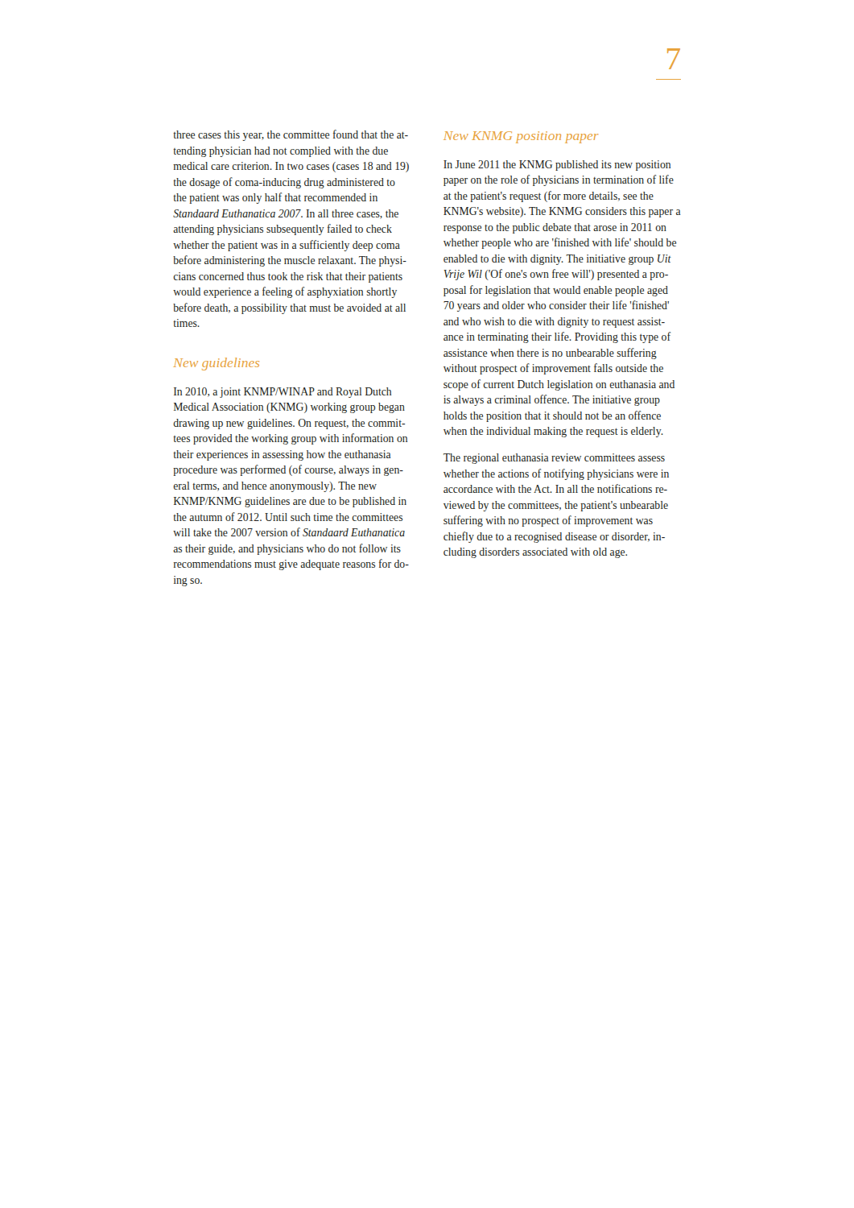7
three cases this year, the committee found that the attending physician had not complied with the due medical care criterion. In two cases (cases 18 and 19) the dosage of coma-inducing drug administered to the patient was only half that recommended in Standaard Euthanatica 2007. In all three cases, the attending physicians subsequently failed to check whether the patient was in a sufficiently deep coma before administering the muscle relaxant. The physicians concerned thus took the risk that their patients would experience a feeling of asphyxiation shortly before death, a possibility that must be avoided at all times.
New guidelines
In 2010, a joint KNMP/WINAP and Royal Dutch Medical Association (KNMG) working group began drawing up new guidelines. On request, the committees provided the working group with information on their experiences in assessing how the euthanasia procedure was performed (of course, always in general terms, and hence anonymously). The new KNMP/KNMG guidelines are due to be published in the autumn of 2012. Until such time the committees will take the 2007 version of Standaard Euthanatica as their guide, and physicians who do not follow its recommendations must give adequate reasons for doing so.
New KNMG position paper
In June 2011 the KNMG published its new position paper on the role of physicians in termination of life at the patient's request (for more details, see the KNMG's website). The KNMG considers this paper a response to the public debate that arose in 2011 on whether people who are 'finished with life' should be enabled to die with dignity. The initiative group Uit Vrije Wil ('Of one's own free will') presented a proposal for legislation that would enable people aged 70 years and older who consider their life 'finished' and who wish to die with dignity to request assistance in terminating their life. Providing this type of assistance when there is no unbearable suffering without prospect of improvement falls outside the scope of current Dutch legislation on euthanasia and is always a criminal offence. The initiative group holds the position that it should not be an offence when the individual making the request is elderly.
The regional euthanasia review committees assess whether the actions of notifying physicians were in accordance with the Act. In all the notifications reviewed by the committees, the patient's unbearable suffering with no prospect of improvement was chiefly due to a recognised disease or disorder, including disorders associated with old age.